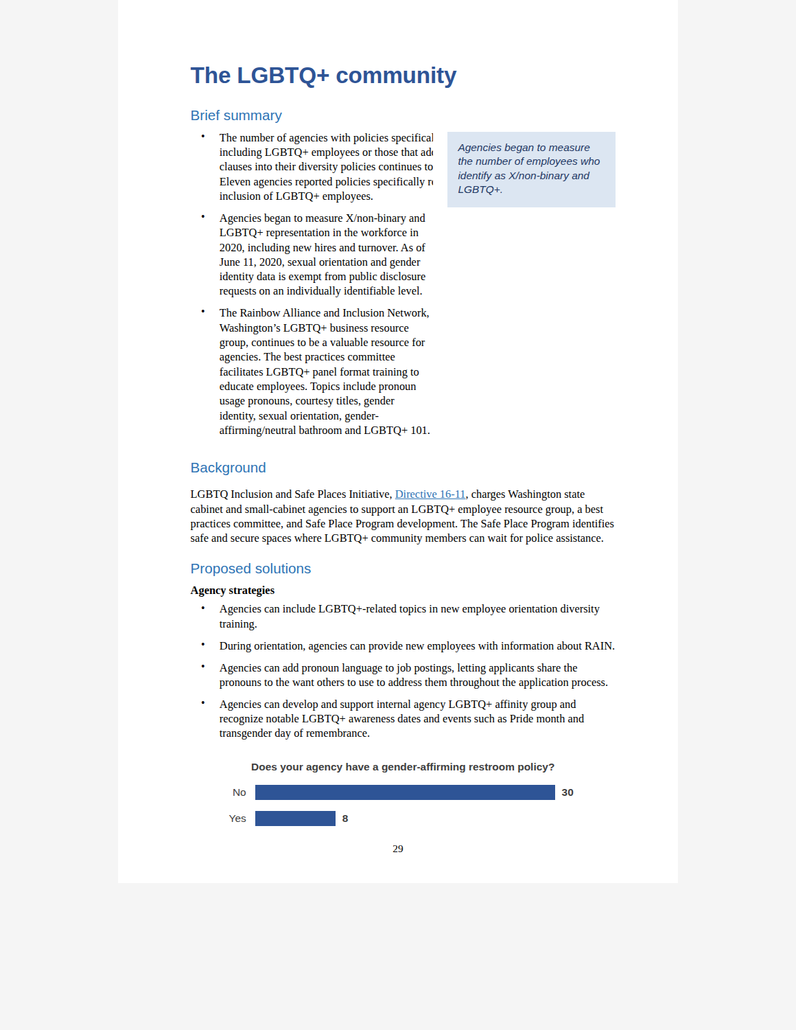The LGBTQ+ community
Brief summary
Agencies began to measure the number of employees who identify as X/non-binary and LGBTQ+.
The number of agencies with policies specifically related to including LGBTQ+ employees or those that added LGBTQ+ clauses into their diversity policies continues to increase. Eleven agencies reported policies specifically related to the inclusion of LGBTQ+ employees.
Agencies began to measure X/non-binary and LGBTQ+ representation in the workforce in 2020, including new hires and turnover. As of June 11, 2020, sexual orientation and gender identity data is exempt from public disclosure requests on an individually identifiable level.
The Rainbow Alliance and Inclusion Network, Washington’s LGBTQ+ business resource group, continues to be a valuable resource for agencies. The best practices committee facilitates LGBTQ+ panel format training to educate employees. Topics include pronoun usage pronouns, courtesy titles, gender identity, sexual orientation, gender-affirming/neutral bathroom and LGBTQ+ 101.
Background
LGBTQ Inclusion and Safe Places Initiative, Directive 16-11, charges Washington state cabinet and small-cabinet agencies to support an LGBTQ+ employee resource group, a best practices committee, and Safe Place Program development. The Safe Place Program identifies safe and secure spaces where LGBTQ+ community members can wait for police assistance.
Proposed solutions
Agency strategies
Agencies can include LGBTQ+-related topics in new employee orientation diversity training.
During orientation, agencies can provide new employees with information about RAIN.
Agencies can add pronoun language to job postings, letting applicants share the pronouns to the want others to use to address them throughout the application process.
Agencies can develop and support internal agency LGBTQ+ affinity group and recognize notable LGBTQ+ awareness dates and events such as Pride month and transgender day of remembrance.
Does your agency have a gender-affirming restroom policy?
No
30
Yes
8
29